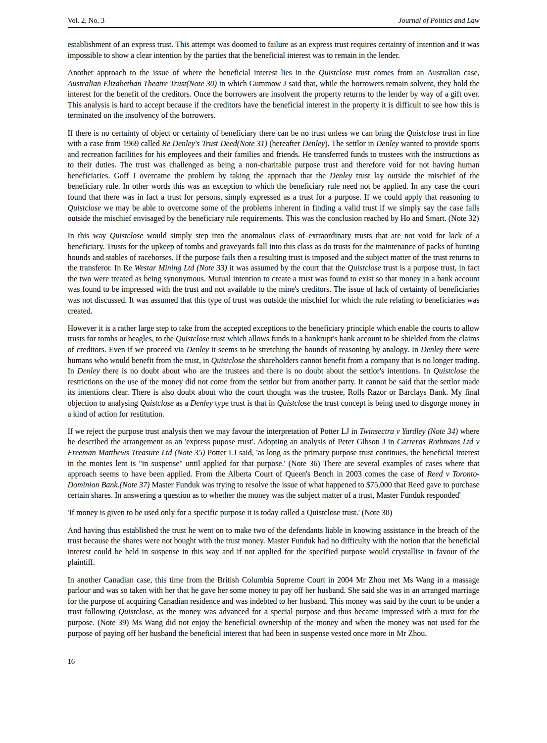Vol. 2, No. 3 Journal of Politics and Law
establishment of an express trust. This attempt was doomed to failure as an express trust requires certainty of intention and it was impossible to show a clear intention by the parties that the beneficial interest was to remain in the lender.
Another approach to the issue of where the beneficial interest lies in the Quistclose trust comes from an Australian case, Australian Elizabethan Theatre Trust(Note 30) in which Gummow J said that, while the borrowers remain solvent, they hold the interest for the benefit of the creditors. Once the borrowers are insolvent the property returns to the lender by way of a gift over. This analysis is hard to accept because if the creditors have the beneficial interest in the property it is difficult to see how this is terminated on the insolvency of the borrowers.
If there is no certainty of object or certainty of beneficiary there can be no trust unless we can bring the Quistclose trust in line with a case from 1969 called Re Denley's Trust Deed(Note 31) (hereafter Denley). The settlor in Denley wanted to provide sports and recreation facilities for his employees and their families and friends. He transferred funds to trustees with the instructions as to their duties. The trust was challenged as being a non-charitable purpose trust and therefore void for not having human beneficiaries. Goff J overcame the problem by taking the approach that the Denley trust lay outside the mischief of the beneficiary rule. In other words this was an exception to which the beneficiary rule need not be applied. In any case the court found that there was in fact a trust for persons, simply expressed as a trust for a purpose. If we could apply that reasoning to Quistclose we may be able to overcome some of the problems inherent in finding a valid trust if we simply say the case falls outside the mischief envisaged by the beneficiary rule requirements. This was the conclusion reached by Ho and Smart. (Note 32)
In this way Quistclose would simply step into the anomalous class of extraordinary trusts that are not void for lack of a beneficiary. Trusts for the upkeep of tombs and graveyards fall into this class as do trusts for the maintenance of packs of hunting hounds and stables of racehorses. If the purpose fails then a resulting trust is imposed and the subject matter of the trust returns to the transferor. In Re Westar Mining Ltd (Note 33) it was assumed by the court that the Quistclose trust is a purpose trust, in fact the two were treated as being synonymous. Mutual intention to create a trust was found to exist so that money in a bank account was found to be impressed with the trust and not available to the mine's creditors. The issue of lack of certainty of beneficiaries was not discussed. It was assumed that this type of trust was outside the mischief for which the rule relating to beneficiaries was created.
However it is a rather large step to take from the accepted exceptions to the beneficiary principle which enable the courts to allow trusts for tombs or beagles, to the Quistclose trust which allows funds in a bankrupt's bank account to be shielded from the claims of creditors. Even if we proceed via Denley it seems to be stretching the bounds of reasoning by analogy. In Denley there were humans who would benefit from the trust, in Quistclose the shareholders cannot benefit from a company that is no longer trading. In Denley there is no doubt about who are the trustees and there is no doubt about the settlor's intentions. In Quistclose the restrictions on the use of the money did not come from the settlor but from another party. It cannot be said that the settlor made its intentions clear. There is also doubt about who the court thought was the trustee, Rolls Razor or Barclays Bank. My final objection to analysing Quistclose as a Denley type trust is that in Quistclose the trust concept is being used to disgorge money in a kind of action for restitution.
If we reject the purpose trust analysis then we may favour the interpretation of Potter LJ in Twinsectra v Yardley (Note 34) where he described the arrangement as an 'express pupose trust'. Adopting an analysis of Peter Gibson J in Carreras Rothmans Ltd v Freeman Matthews Treasure Ltd (Note 35) Potter LJ said, 'as long as the primary purpose trust continues, the beneficial interest in the monies lent is "in suspense" until applied for that purpose.' (Note 36) There are several examples of cases where that approach seems to have been applied. From the Alberta Court of Queen's Bench in 2003 comes the case of Reed v Toronto-Dominion Bank.(Note 37) Master Funduk was trying to resolve the issue of what happened to $75,000 that Reed gave to purchase certain shares. In answering a question as to whether the money was the subject matter of a trust, Master Funduk responded'
'If money is given to be used only for a specific purpose it is today called a Quistclose trust.' (Note 38)
And having thus established the trust he went on to make two of the defendants liable in knowing assistance in the breach of the trust because the shares were not bought with the trust money. Master Funduk had no difficulty with the notion that the beneficial interest could be held in suspense in this way and if not applied for the specified purpose would crystallise in favour of the plaintiff.
In another Canadian case, this time from the British Columbia Supreme Court in 2004 Mr Zhou met Ms Wang in a massage parlour and was so taken with her that he gave her some money to pay off her husband. She said she was in an arranged marriage for the purpose of acquiring Canadian residence and was indebted to her husband. This money was said by the court to be under a trust following Quistclose, as the money was advanced for a special purpose and thus became impressed with a trust for the purpose. (Note 39) Ms Wang did not enjoy the beneficial ownership of the money and when the money was not used for the purpose of paying off her husband the beneficial interest that had been in suspense vested once more in Mr Zhou.
16